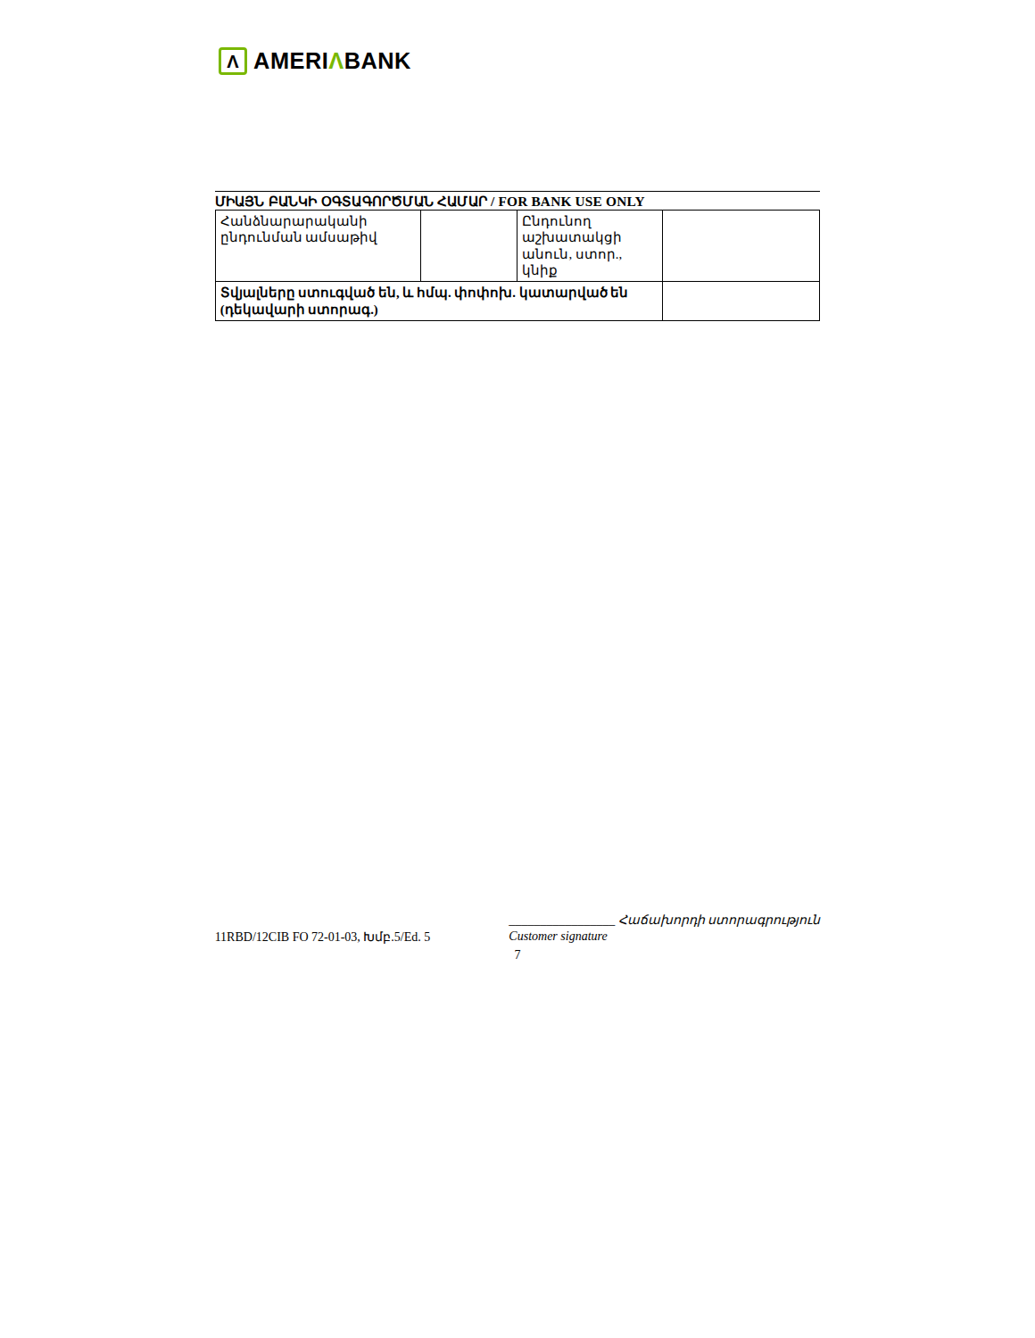Λ AMERIΛBANK
ՄԻԱՅՆ ԲԱՆԿԻ ՕԳՏԱԳՈՐԾՄԱՆ ՀԱՄԱՐ / FOR BANK USE ONLY
| Հանձնարարականի ընդունման ամսաթիվ | | Ընդունող աշխատակցի անուն, ստոր., կնիք | |
| Տվյալները ստուգված են, և հմպ. փոփոխ. կատարված են (դեկավարի ստորագ.) | |
11RBD/12CIB FO 72-01-03, Խմբ.5/Ed. 5
_________________ Հաճախորդի ստորագրություն
Customer signature
7